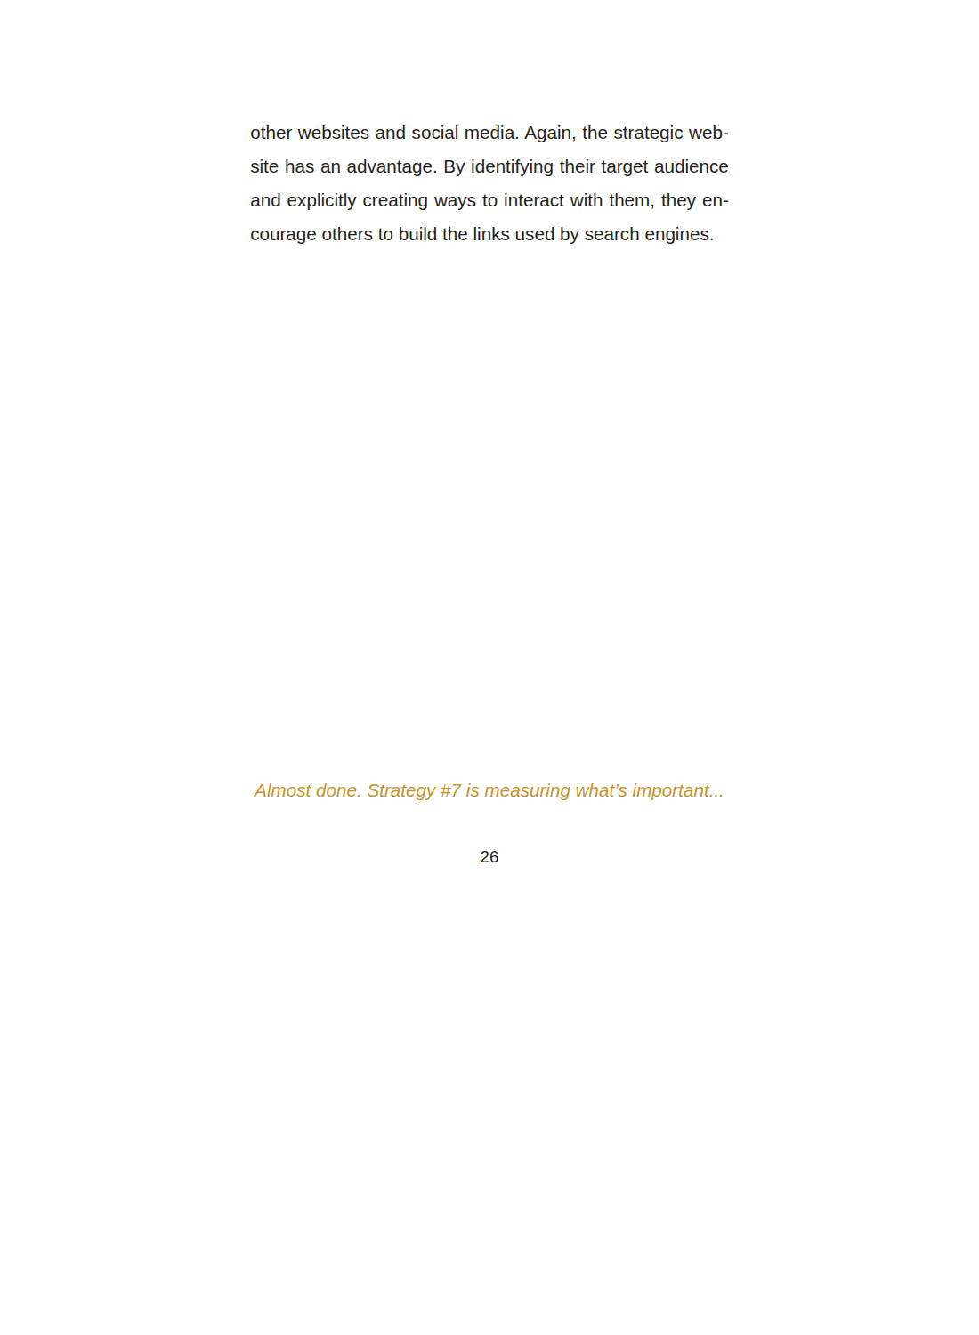other websites and social media. Again, the strategic website has an advantage. By identifying their target audience and explicitly creating ways to interact with them, they encourage others to build the links used by search engines.
Almost done. Strategy #7 is measuring what’s important...
26